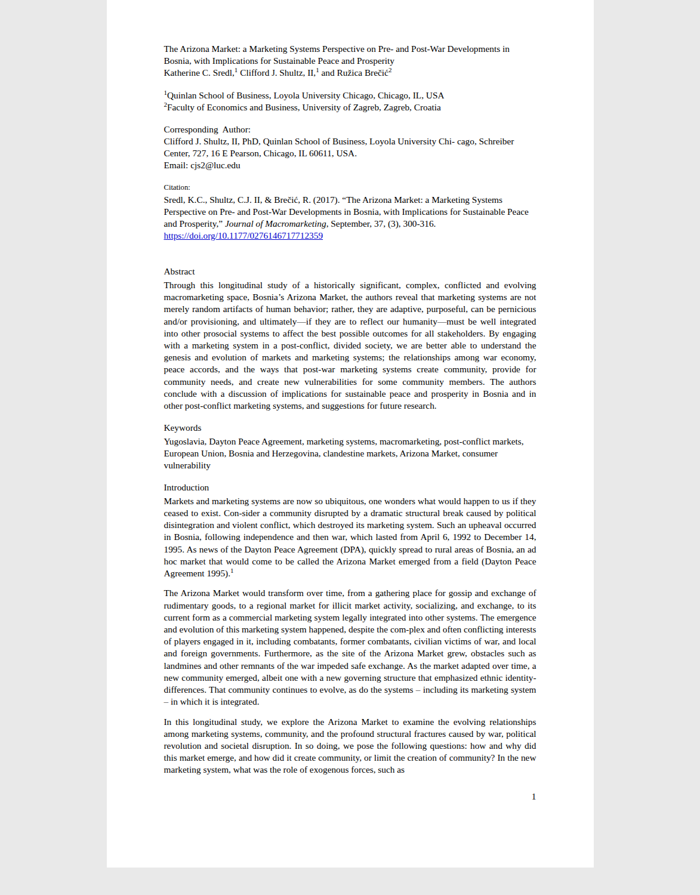The Arizona Market: a Marketing Systems Perspective on Pre- and Post-War Developments in Bosnia, with Implications for Sustainable Peace and Prosperity
Katherine C. Sredl,1 Clifford J. Shultz, II,1 and Ružica Brečić2
1Quinlan School of Business, Loyola University Chicago, Chicago, IL, USA
2Faculty of Economics and Business, University of Zagreb, Zagreb, Croatia
Corresponding Author:
Clifford J. Shultz, II, PhD, Quinlan School of Business, Loyola University Chi- cago, Schreiber Center, 727, 16 E Pearson, Chicago, IL 60611, USA.
Email: cjs2@luc.edu
Citation:
Sredl, K.C., Shultz, C.J. II, & Brečić, R. (2017). “The Arizona Market: a Marketing Systems Perspective on Pre- and Post-War Developments in Bosnia, with Implications for Sustainable Peace and Prosperity,” Journal of Macromarketing, September, 37, (3), 300-316. https://doi.org/10.1177/0276146717712359
Abstract
Through this longitudinal study of a historically significant, complex, conflicted and evolving macromarketing space, Bosnia’s Arizona Market, the authors reveal that marketing systems are not merely random artifacts of human behavior; rather, they are adaptive, purposeful, can be pernicious and/or provisioning, and ultimately—if they are to reflect our humanity—must be well integrated into other prosocial systems to affect the best possible outcomes for all stakeholders. By engaging with a marketing system in a post-conflict, divided society, we are better able to understand the genesis and evolution of markets and marketing systems; the relationships among war economy, peace accords, and the ways that post-war marketing systems create community, provide for community needs, and create new vulnerabilities for some community members. The authors conclude with a discussion of implications for sustainable peace and prosperity in Bosnia and in other post-conflict marketing systems, and suggestions for future research.
Keywords
Yugoslavia, Dayton Peace Agreement, marketing systems, macromarketing, post-conflict markets, European Union, Bosnia and Herzegovina, clandestine markets, Arizona Market, consumer vulnerability
Introduction
Markets and marketing systems are now so ubiquitous, one wonders what would happen to us if they ceased to exist. Con-sider a community disrupted by a dramatic structural break caused by political disintegration and violent conflict, which destroyed its marketing system. Such an upheaval occurred in Bosnia, following independence and then war, which lasted from April 6, 1992 to December 14, 1995. As news of the Dayton Peace Agreement (DPA), quickly spread to rural areas of Bosnia, an ad hoc market that would come to be called the Arizona Market emerged from a field (Dayton Peace Agreement 1995).1
The Arizona Market would transform over time, from a gathering place for gossip and exchange of rudimentary goods, to a regional market for illicit market activity, socializing, and exchange, to its current form as a commercial marketing system legally integrated into other systems. The emergence and evolution of this marketing system happened, despite the com-plex and often conflicting interests of players engaged in it, including combatants, former combatants, civilian victims of war, and local and foreign governments. Furthermore, as the site of the Arizona Market grew, obstacles such as landmines and other remnants of the war impeded safe exchange. As the market adapted over time, a new community emerged, albeit one with a new governing structure that emphasized ethnic identity-differences. That community continues to evolve, as do the systems – including its marketing system – in which it is integrated.
In this longitudinal study, we explore the Arizona Market to examine the evolving relationships among marketing systems, community, and the profound structural fractures caused by war, political revolution and societal disruption. In so doing, we pose the following questions: how and why did this market emerge, and how did it create community, or limit the creation of community? In the new marketing system, what was the role of exogenous forces, such as
1